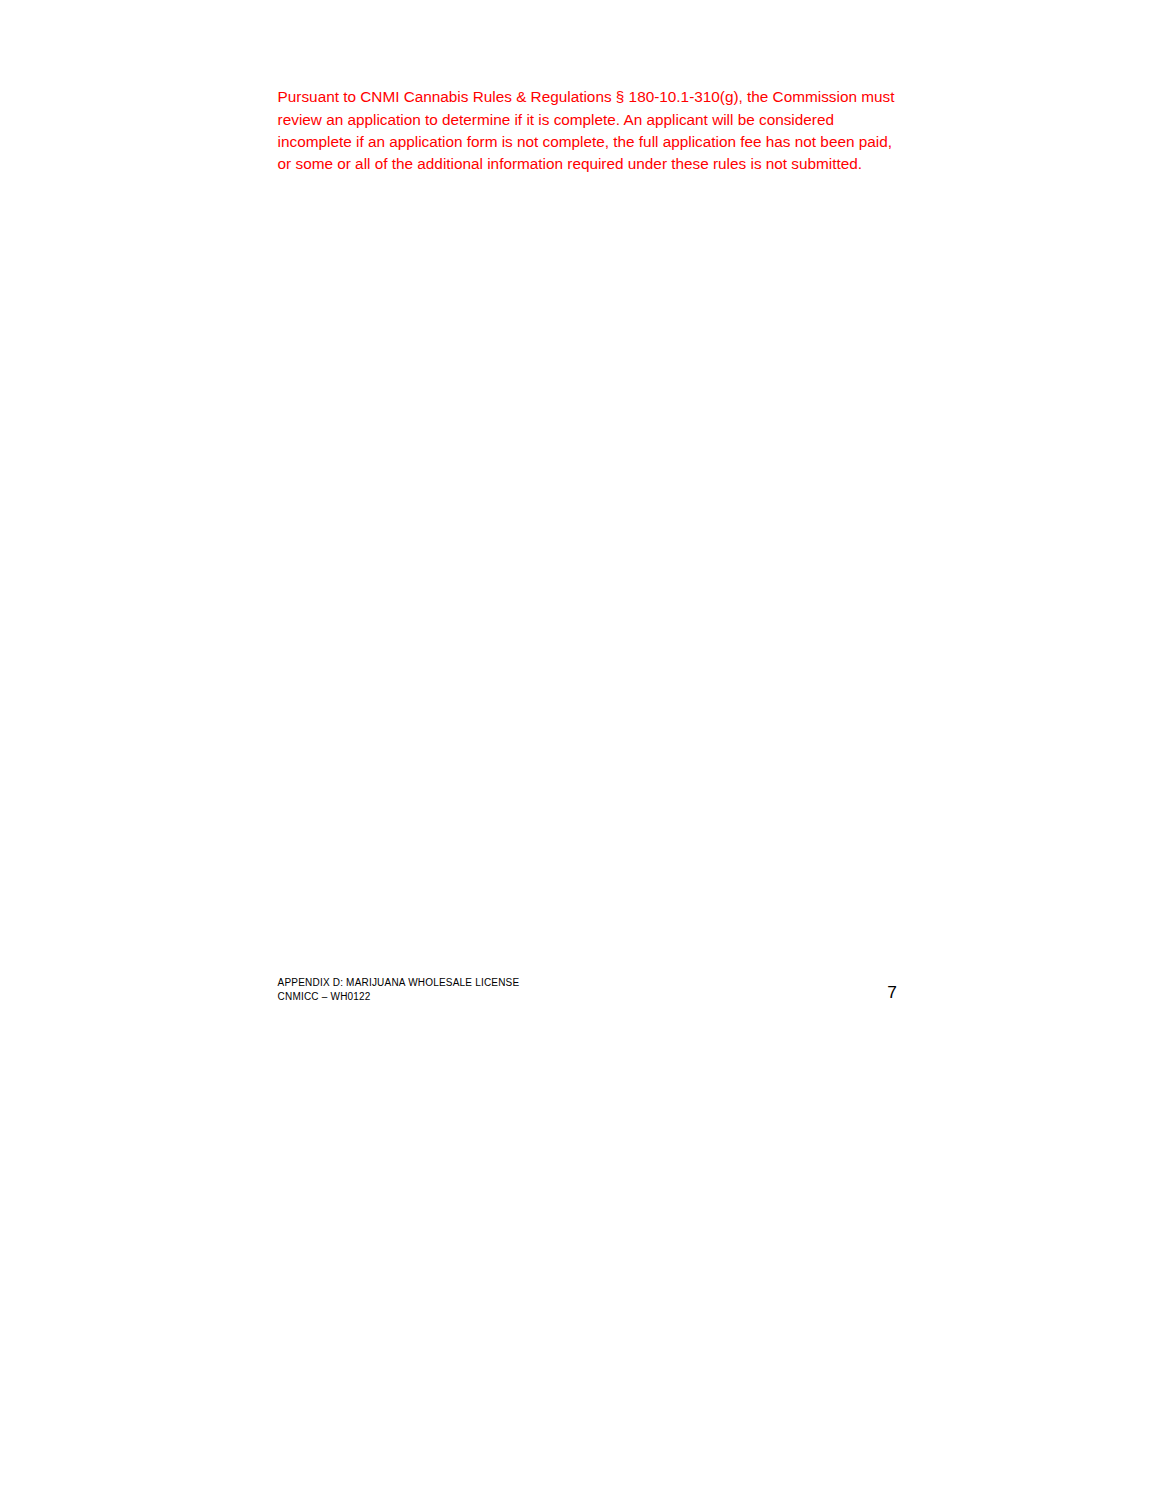Pursuant to CNMI Cannabis Rules & Regulations § 180-10.1-310(g), the Commission must review an application to determine if it is complete. An applicant will be considered incomplete if an application form is not complete, the full application fee has not been paid, or some or all of the additional information required under these rules is not submitted.
APPENDIX D: MARIJUANA WHOLESALE LICENSE
CNMICC – WH0122
7